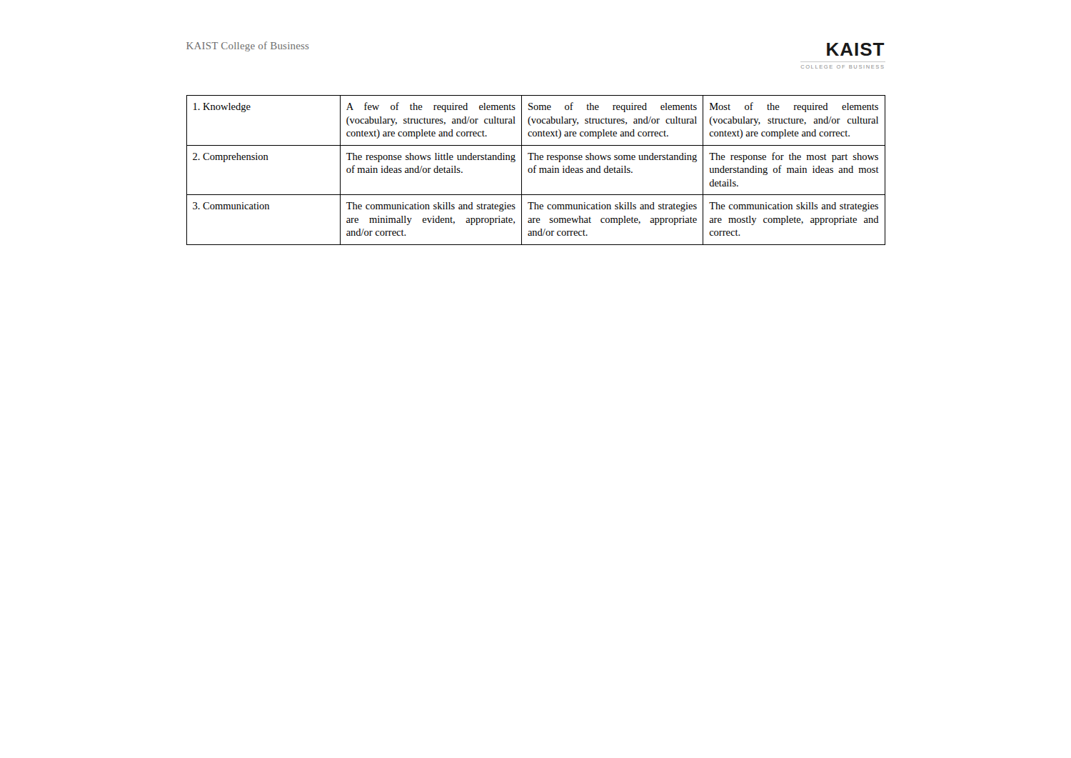KAIST College of Business
KAIST
COLLEGE OF BUSINESS
| 1. Knowledge | A few of the required elements (vocabulary, structures, and/or cultural context) are complete and correct. | Some of the required elements (vocabulary, structures, and/or cultural context) are complete and correct. | Most of the required elements (vocabulary, structure, and/or cultural context) are complete and correct. |
| 2. Comprehension | The response shows little understanding of main ideas and/or details. | The response shows some understanding of main ideas and details. | The response for the most part shows understanding of main ideas and most details. |
| 3. Communication | The communication skills and strategies are minimally evident, appropriate, and/or correct. | The communication skills and strategies are somewhat complete, appropriate and/or correct. | The communication skills and strategies are mostly complete, appropriate and correct. |